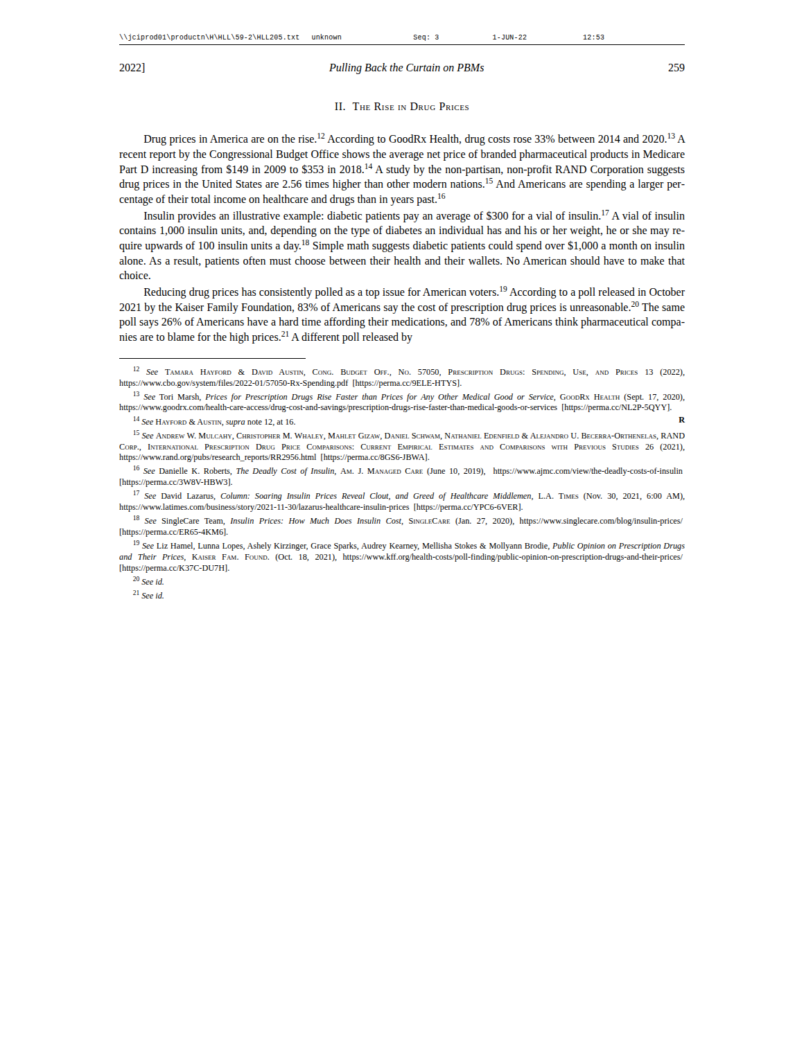\\jciprod01\productn\H\HLL\59-2\HLL205.txt unknown Seq: 31-JUN-2212:53
2022] Pulling Back the Curtain on PBMs 259
II. The Rise in Drug Prices
Drug prices in America are on the rise.12 According to GoodRx Health, drug costs rose 33% between 2014 and 2020.13 A recent report by the Congressional Budget Office shows the average net price of branded pharmaceutical products in Medicare Part D increasing from $149 in 2009 to $353 in 2018.14 A study by the non-partisan, non-profit RAND Corporation suggests drug prices in the United States are 2.56 times higher than other modern nations.15 And Americans are spending a larger percentage of their total income on healthcare and drugs than in years past.16
Insulin provides an illustrative example: diabetic patients pay an average of $300 for a vial of insulin.17 A vial of insulin contains 1,000 insulin units, and, depending on the type of diabetes an individual has and his or her weight, he or she may require upwards of 100 insulin units a day.18 Simple math suggests diabetic patients could spend over $1,000 a month on insulin alone. As a result, patients often must choose between their health and their wallets. No American should have to make that choice.
Reducing drug prices has consistently polled as a top issue for American voters.19 According to a poll released in October 2021 by the Kaiser Family Foundation, 83% of Americans say the cost of prescription drug prices is unreasonable.20 The same poll says 26% of Americans have a hard time affording their medications, and 78% of Americans think pharmaceutical companies are to blame for the high prices.21 A different poll released by
12 See Tamara Hayford & David Austin, Cong. Budget Off., No. 57050, Prescription Drugs: Spending, Use, and Prices 13 (2022), https://www.cbo.gov/system/files/2022-01/57050-Rx-Spending.pdf [https://perma.cc/9ELE-HTYS].
13 See Tori Marsh, Prices for Prescription Drugs Rise Faster than Prices for Any Other Medical Good or Service, GoodRx Health (Sept. 17, 2020), https://www.goodrx.com/health-care-access/drug-cost-and-savings/prescription-drugs-rise-faster-than-medical-goods-or-services [https://perma.cc/NL2P-5QYY].
14 See Hayford & Austin, supra note 12, at 16.R
15 See Andrew W. Mulcahy, Christopher M. Whaley, Mahlet Gizaw, Daniel Schwam, Nathaniel Edenfield & Alejandro U. Becerra-Orthenelas, RAND Corp., International Prescription Drug Price Comparisons: Current Empirical Estimates and Comparisons with Previous Studies 26 (2021), https://www.rand.org/pubs/research_reports/RR2956.html [https://perma.cc/8GS6-JBWA].
16 See Danielle K. Roberts, The Deadly Cost of Insulin, Am. J. Managed Care (June 10, 2019), https://www.ajmc.com/view/the-deadly-costs-of-insulin [https://perma.cc/3W8V-HBW3].
17 See David Lazarus, Column: Soaring Insulin Prices Reveal Clout, and Greed of Healthcare Middlemen, L.A. Times (Nov. 30, 2021, 6:00 AM), https://www.latimes.com/business/story/2021-11-30/lazarus-healthcare-insulin-prices [https://perma.cc/YPC6-6VER].
18 See SingleCare Team, Insulin Prices: How Much Does Insulin Cost, SingleCare (Jan. 27, 2020), https://www.singlecare.com/blog/insulin-prices/ [https://perma.cc/ER65-4KM6].
19 See Liz Hamel, Lunna Lopes, Ashely Kirzinger, Grace Sparks, Audrey Kearney, Mellisha Stokes & Mollyann Brodie, Public Opinion on Prescription Drugs and Their Prices, Kaiser Fam. Found. (Oct. 18, 2021), https://www.kff.org/health-costs/poll-finding/public-opinion-on-prescription-drugs-and-their-prices/ [https://perma.cc/K37C-DU7H].
20 See id.
21 See id.